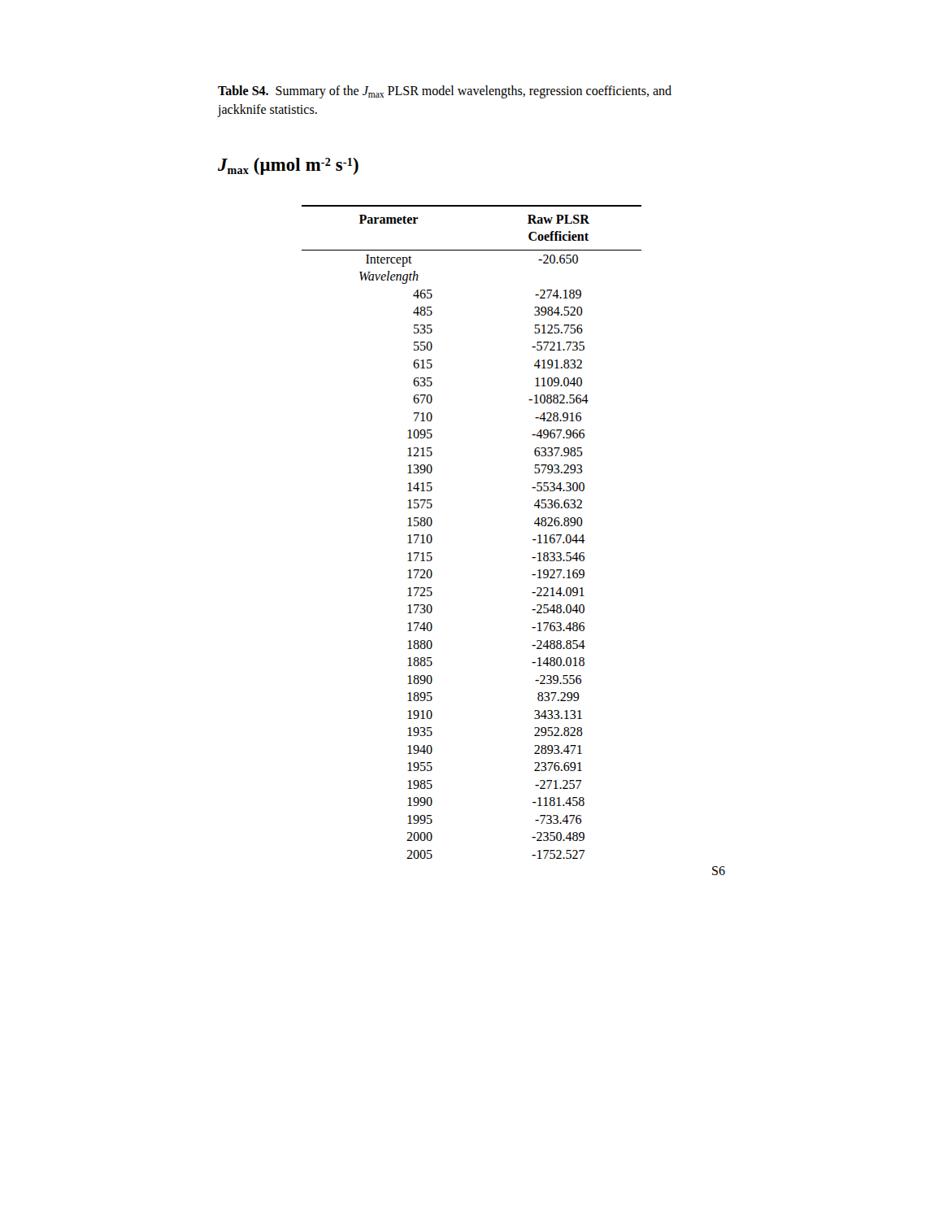Table S4. Summary of the Jmax PLSR model wavelengths, regression coefficients, and jackknife statistics.
Jmax (µmol m-2 s-1)
| Parameter | Raw PLSR |
| --- | --- |
| | Coefficient |
| Intercept | -20.650 |
| Wavelength | |
| 465 | -274.189 |
| 485 | 3984.520 |
| 535 | 5125.756 |
| 550 | -5721.735 |
| 615 | 4191.832 |
| 635 | 1109.040 |
| 670 | -10882.564 |
| 710 | -428.916 |
| 1095 | -4967.966 |
| 1215 | 6337.985 |
| 1390 | 5793.293 |
| 1415 | -5534.300 |
| 1575 | 4536.632 |
| 1580 | 4826.890 |
| 1710 | -1167.044 |
| 1715 | -1833.546 |
| 1720 | -1927.169 |
| 1725 | -2214.091 |
| 1730 | -2548.040 |
| 1740 | -1763.486 |
| 1880 | -2488.854 |
| 1885 | -1480.018 |
| 1890 | -239.556 |
| 1895 | 837.299 |
| 1910 | 3433.131 |
| 1935 | 2952.828 |
| 1940 | 2893.471 |
| 1955 | 2376.691 |
| 1985 | -271.257 |
| 1990 | -1181.458 |
| 1995 | -733.476 |
| 2000 | -2350.489 |
| 2005 | -1752.527 |
S6